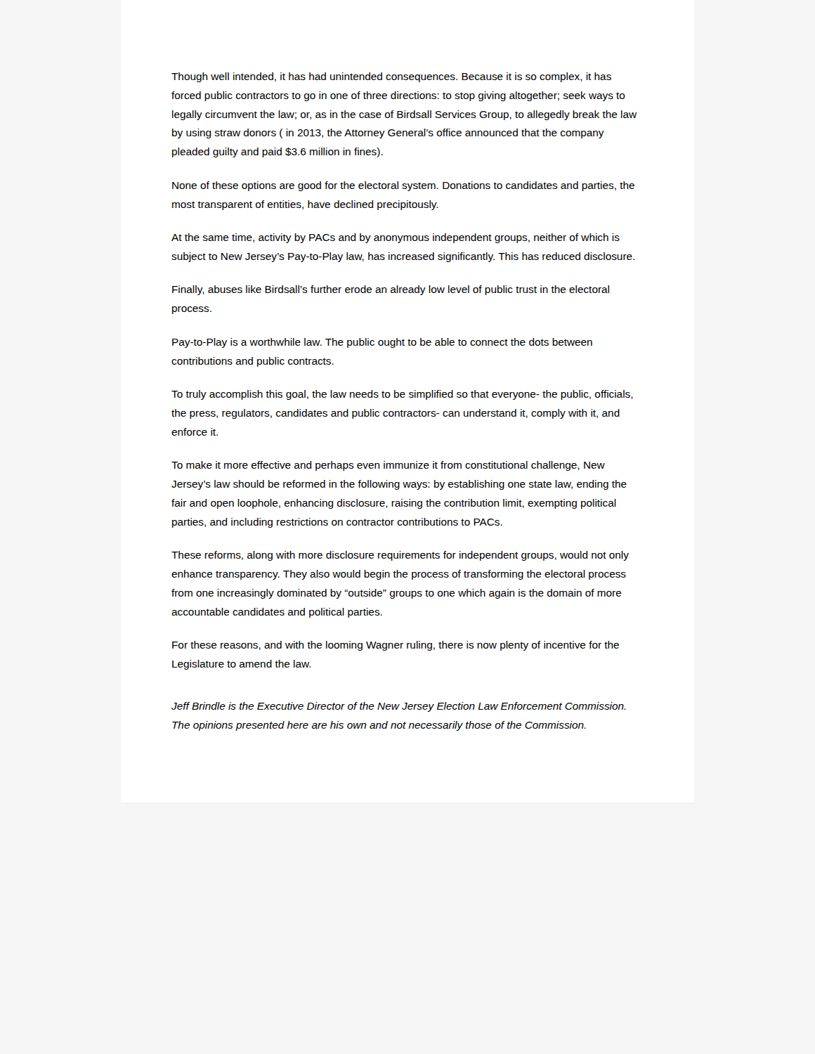Though well intended, it has had unintended consequences. Because it is so complex, it has forced public contractors to go in one of three directions: to stop giving altogether; seek ways to legally circumvent the law; or, as in the case of Birdsall Services Group, to allegedly break the law by using straw donors ( in 2013, the Attorney General’s office announced that the company pleaded guilty and paid $3.6 million in fines).
None of these options are good for the electoral system. Donations to candidates and parties, the most transparent of entities, have declined precipitously.
At the same time, activity by PACs and by anonymous independent groups, neither of which is subject to New Jersey’s Pay-to-Play law, has increased significantly. This has reduced disclosure.
Finally, abuses like Birdsall’s further erode an already low level of public trust in the electoral process.
Pay-to-Play is a worthwhile law. The public ought to be able to connect the dots between contributions and public contracts.
To truly accomplish this goal, the law needs to be simplified so that everyone- the public, officials, the press, regulators, candidates and public contractors- can understand it, comply with it, and enforce it.
To make it more effective and perhaps even immunize it from constitutional challenge, New Jersey’s law should be reformed in the following ways: by establishing one state law, ending the fair and open loophole, enhancing disclosure, raising the contribution limit, exempting political parties, and including restrictions on contractor contributions to PACs.
These reforms, along with more disclosure requirements for independent groups, would not only enhance transparency. They also would begin the process of transforming the electoral process from one increasingly dominated by “outside” groups to one which again is the domain of more accountable candidates and political parties.
For these reasons, and with the looming Wagner ruling, there is now plenty of incentive for the Legislature to amend the law.
Jeff Brindle is the Executive Director of the New Jersey Election Law Enforcement Commission. The opinions presented here are his own and not necessarily those of the Commission.